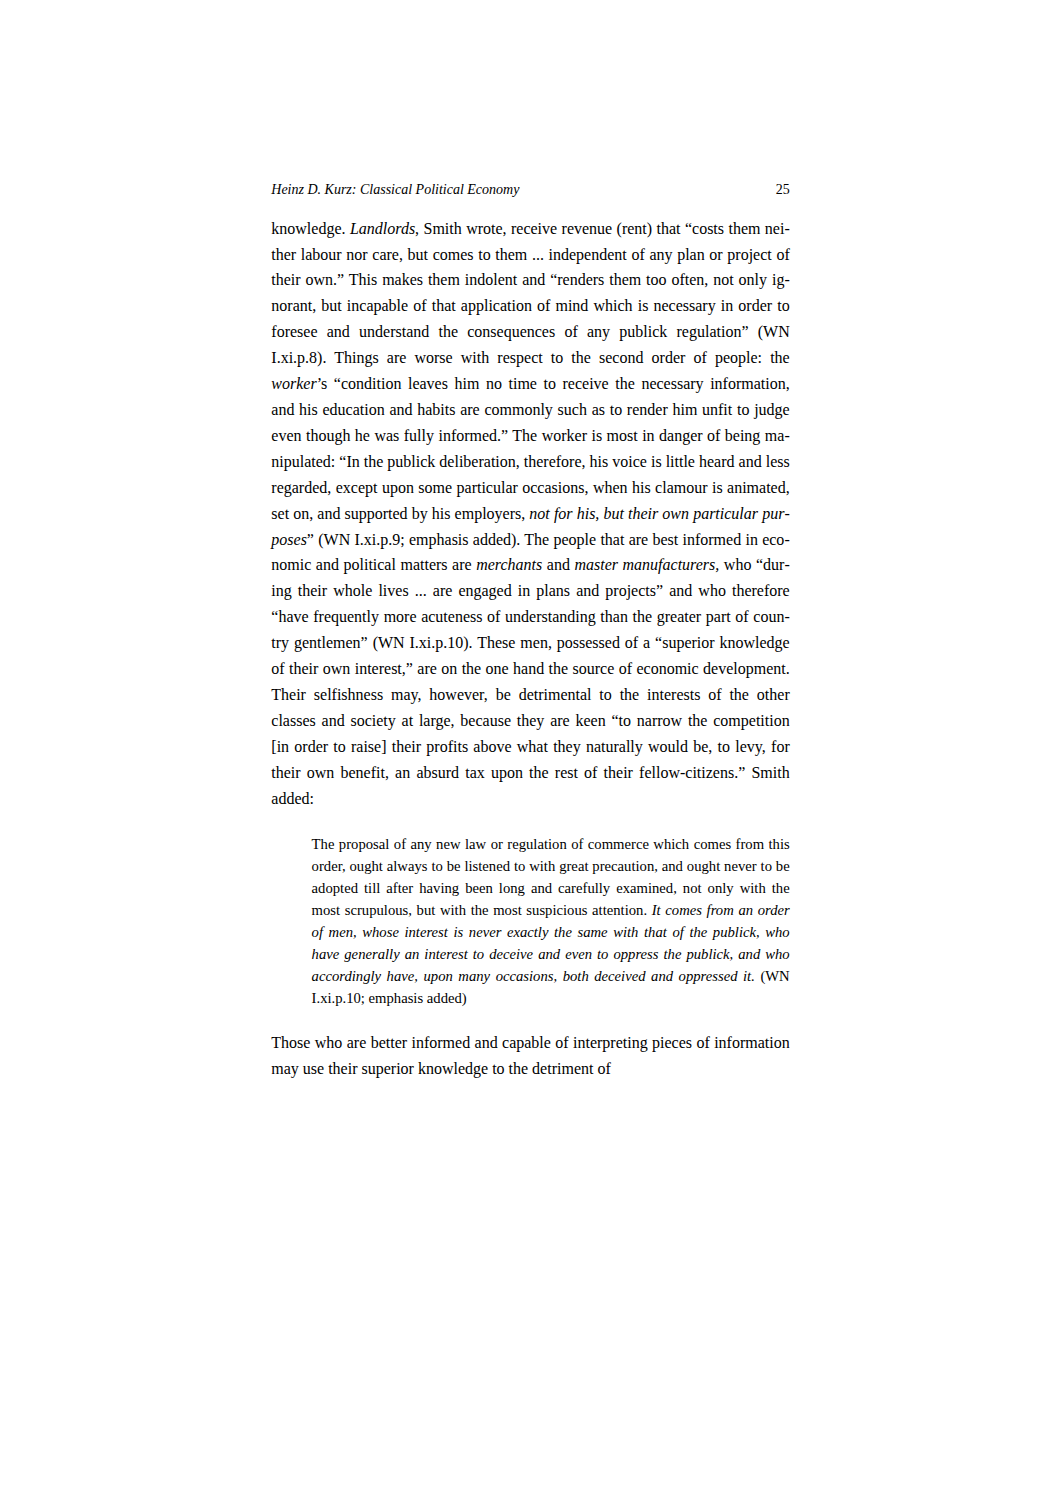Heinz D. Kurz: Classical Political Economy 25
knowledge. Landlords, Smith wrote, receive revenue (rent) that “costs them neither labour nor care, but comes to them ... independent of any plan or project of their own.” This makes them indolent and “renders them too often, not only ignorant, but incapable of that application of mind which is necessary in order to foresee and understand the consequences of any publick regulation” (WN I.xi.p.8). Things are worse with respect to the second order of people: the worker’s “condition leaves him no time to receive the necessary information, and his education and habits are commonly such as to render him unfit to judge even though he was fully informed.” The worker is most in danger of being manipulated: “In the publick deliberation, therefore, his voice is little heard and less regarded, except upon some particular occasions, when his clamour is animated, set on, and supported by his employers, not for his, but their own particular purposes” (WN I.xi.p.9; emphasis added). The people that are best informed in economic and political matters are merchants and master manufacturers, who “during their whole lives ... are engaged in plans and projects” and who therefore “have frequently more acuteness of understanding than the greater part of country gentlemen” (WN I.xi.p.10). These men, possessed of a “superior knowledge of their own interest,” are on the one hand the source of economic development. Their selfishness may, however, be detrimental to the interests of the other classes and society at large, because they are keen “to narrow the competition [in order to raise] their profits above what they naturally would be, to levy, for their own benefit, an absurd tax upon the rest of their fellow-citizens.” Smith added:
The proposal of any new law or regulation of commerce which comes from this order, ought always to be listened to with great precaution, and ought never to be adopted till after having been long and carefully examined, not only with the most scrupulous, but with the most suspicious attention. It comes from an order of men, whose interest is never exactly the same with that of the publick, who have generally an interest to deceive and even to oppress the publick, and who accordingly have, upon many occasions, both deceived and oppressed it. (WN I.xi.p.10; emphasis added)
Those who are better informed and capable of interpreting pieces of information may use their superior knowledge to the detriment of